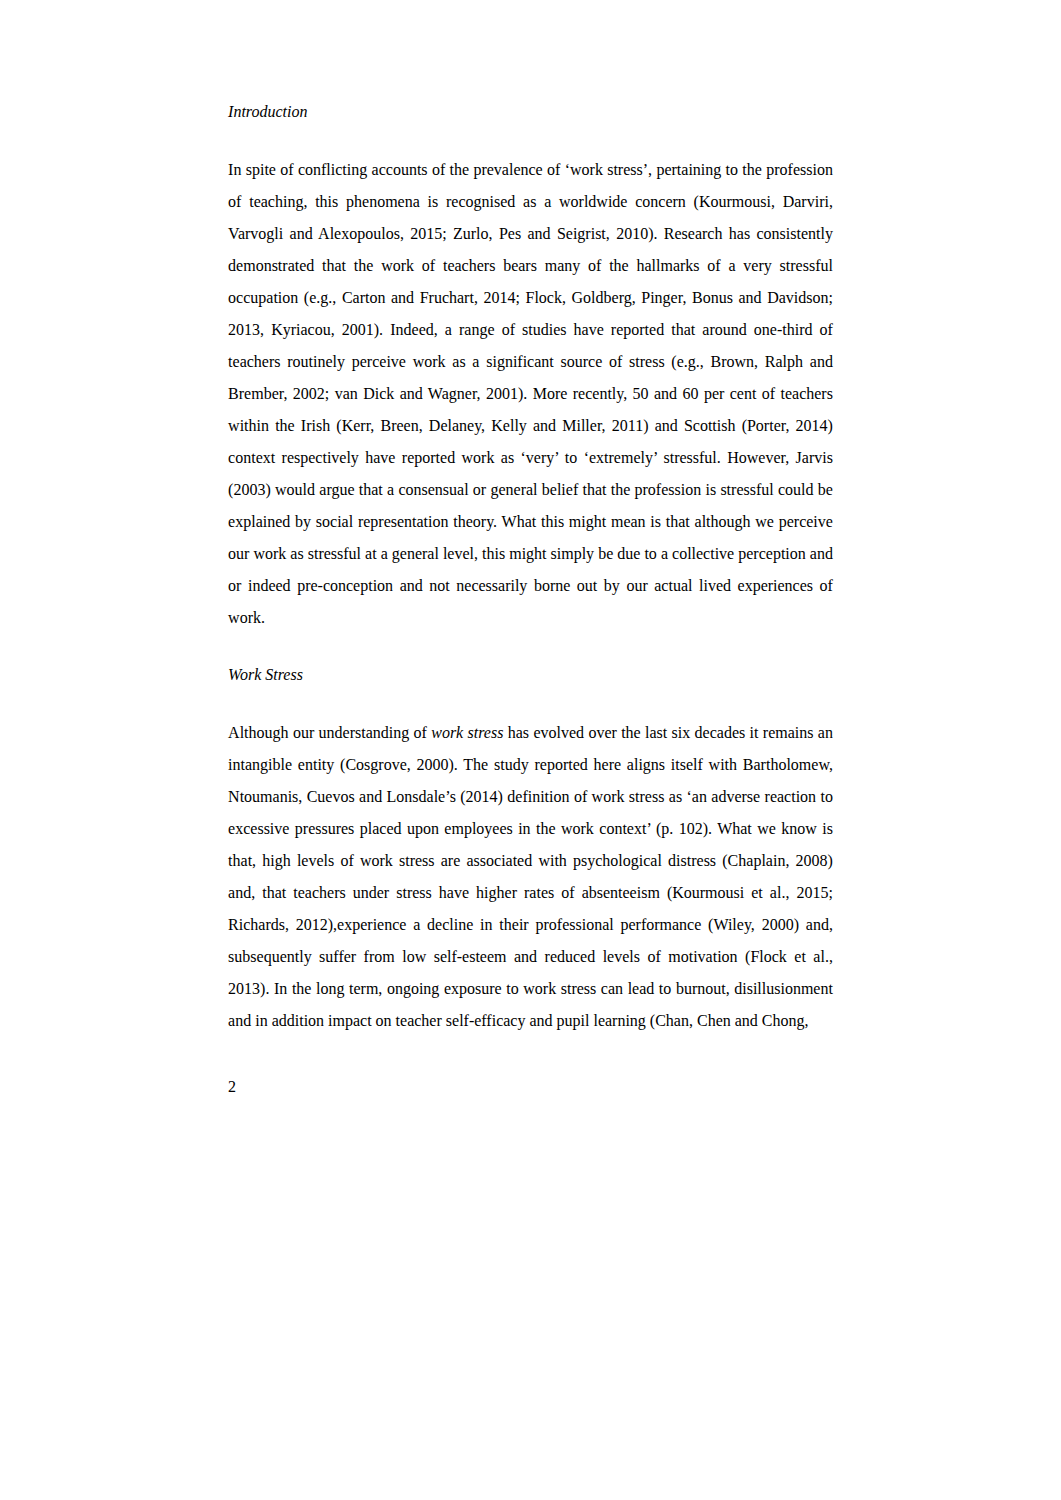Introduction
In spite of conflicting accounts of the prevalence of ‘work stress’, pertaining to the profession of teaching, this phenomena is recognised as a worldwide concern (Kourmousi, Darviri, Varvogli and Alexopoulos, 2015; Zurlo, Pes and Seigrist, 2010). Research has consistently demonstrated that the work of teachers bears many of the hallmarks of a very stressful occupation (e.g., Carton and Fruchart, 2014; Flock, Goldberg, Pinger, Bonus and Davidson; 2013, Kyriacou, 2001). Indeed, a range of studies have reported that around one-third of teachers routinely perceive work as a significant source of stress (e.g., Brown, Ralph and Brember, 2002; van Dick and Wagner, 2001). More recently, 50 and 60 per cent of teachers within the Irish (Kerr, Breen, Delaney, Kelly and Miller, 2011) and Scottish (Porter, 2014) context respectively have reported work as ‘very’ to ‘extremely’ stressful. However, Jarvis (2003) would argue that a consensual or general belief that the profession is stressful could be explained by social representation theory. What this might mean is that although we perceive our work as stressful at a general level, this might simply be due to a collective perception and or indeed pre-conception and not necessarily borne out by our actual lived experiences of work.
Work Stress
Although our understanding of work stress has evolved over the last six decades it remains an intangible entity (Cosgrove, 2000). The study reported here aligns itself with Bartholomew, Ntoumanis, Cuevos and Lonsdale’s (2014) definition of work stress as ‘an adverse reaction to excessive pressures placed upon employees in the work context’ (p. 102). What we know is that, high levels of work stress are associated with psychological distress (Chaplain, 2008) and, that teachers under stress have higher rates of absenteeism (Kourmousi et al., 2015; Richards, 2012),experience a decline in their professional performance (Wiley, 2000) and, subsequently suffer from low self-esteem and reduced levels of motivation (Flock et al., 2013). In the long term, ongoing exposure to work stress can lead to burnout, disillusionment and in addition impact on teacher self-efficacy and pupil learning (Chan, Chen and Chong,
2